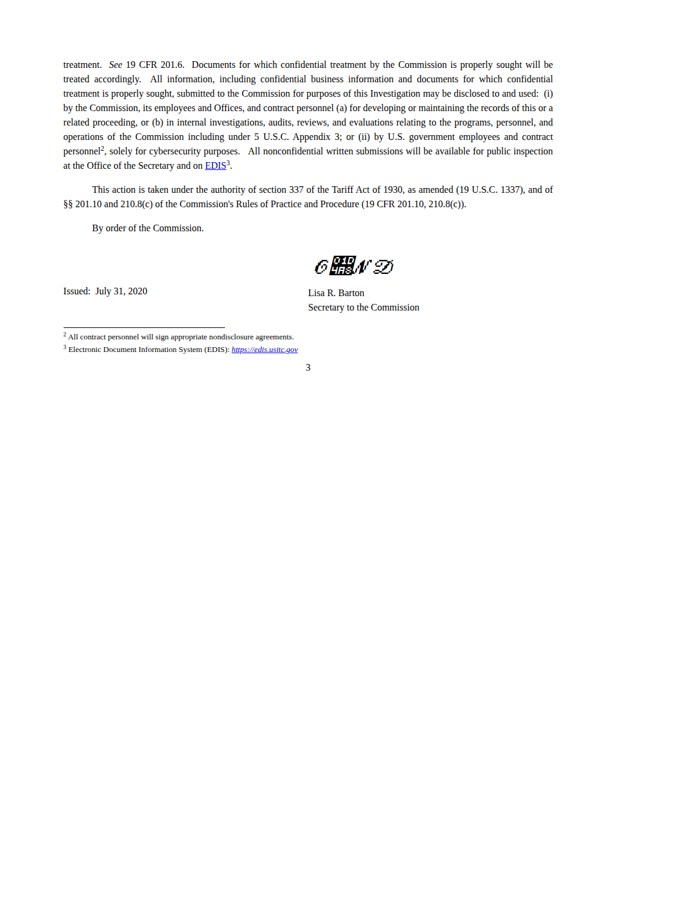treatment. See 19 CFR 201.6. Documents for which confidential treatment by the Commission is properly sought will be treated accordingly. All information, including confidential business information and documents for which confidential treatment is properly sought, submitted to the Commission for purposes of this Investigation may be disclosed to and used: (i) by the Commission, its employees and Offices, and contract personnel (a) for developing or maintaining the records of this or a related proceeding, or (b) in internal investigations, audits, reviews, and evaluations relating to the programs, personnel, and operations of the Commission including under 5 U.S.C. Appendix 3; or (ii) by U.S. government employees and contract personnel2, solely for cybersecurity purposes. All nonconfidential written submissions will be available for public inspection at the Office of the Secretary and on EDIS3.
This action is taken under the authority of section 337 of the Tariff Act of 1930, as amended (19 U.S.C. 1337), and of §§ 201.10 and 210.8(c) of the Commission's Rules of Practice and Procedure (19 CFR 201.10, 210.8(c)).
By order of the Commission.
𝒪𝒨𝒩𝒟
Lisa R. Barton
Secretary to the Commission
Issued: July 31, 2020
2 All contract personnel will sign appropriate nondisclosure agreements.
3 Electronic Document Information System (EDIS): https://edis.usitc.gov
3